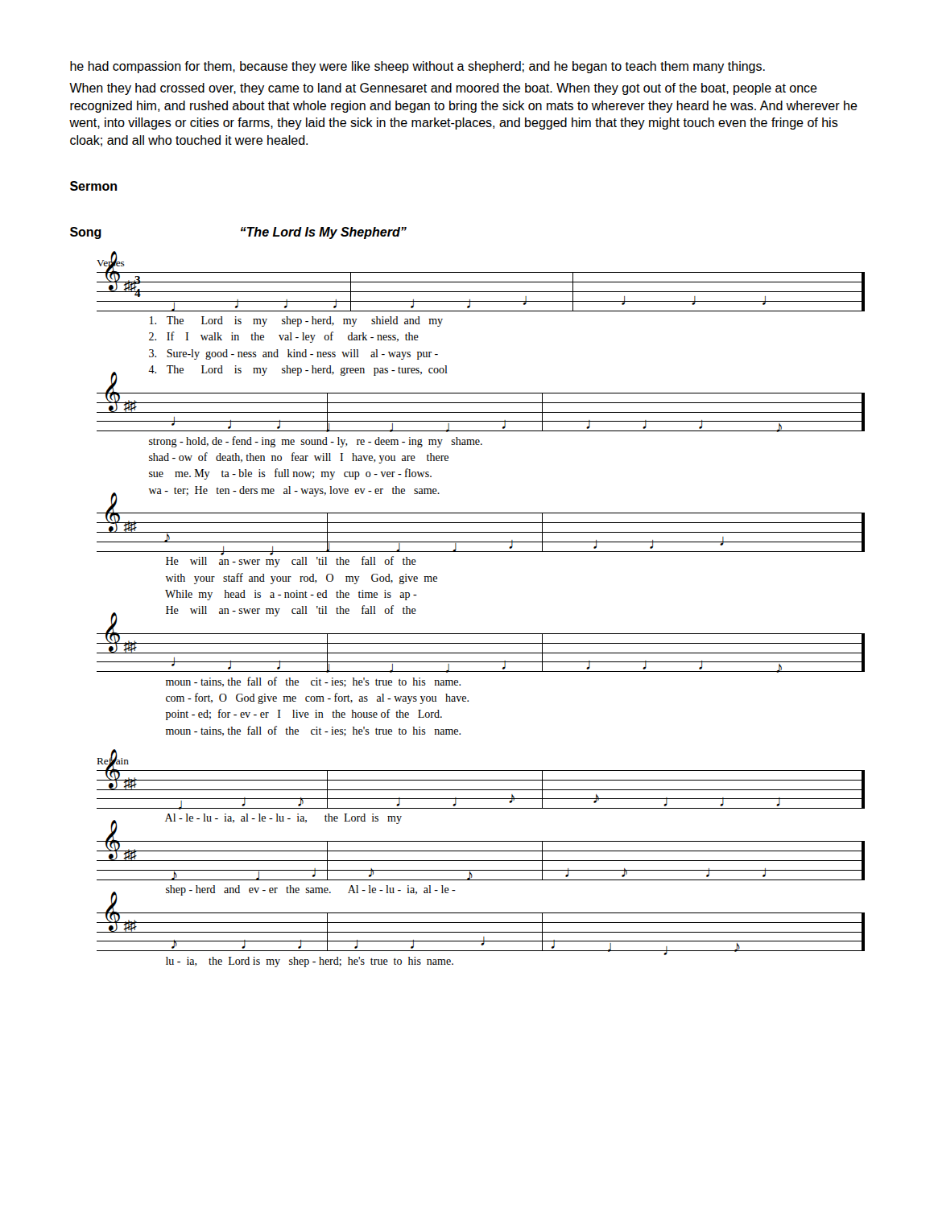he had compassion for them, because they were like sheep without a shepherd; and he began to teach them many things.
When they had crossed over, they came to land at Gennesaret and moored the boat. When they got out of the boat, people at once recognized him, and rushed about that whole region and began to bring the sick on mats to wherever they heard he was. And wherever he went, into villages or cities or farms, they laid the sick in the market-places, and begged him that they might touch even the fringe of his cloak; and all who touched it were healed.
Sermon
Song “The Lord Is My Shepherd”
Verses
𝄞 ♯♯ 3
4 ♩ ♩ ♩ ♩ ♩ ♩ ♩ ♩ ♩ ♩
1. The Lord is my shep - herd, my shield and my 2. If I walk in the val - ley of dark - ness, the 3. Sure-ly good - ness and kind - ness will al - ways pur - 4. The Lord is my shep - herd, green pas - tures, cool
𝄞 ♯♯ ♩ ♩ ♩ ♩ ♩ ♩ ♩ ♩ ♩ ♩ ♪
strong - hold, de - fend - ing me sound - ly, re - deem - ing my shame. shad - ow of death, then no fear will I have, you are there sue me. My ta - ble is full now; my cup o - ver - flows. wa - ter; He ten - ders me al - ways, love ev - er the same.
𝄞 ♯♯ ♪ ♩ ♩ ♩ ♩ ♩ ♩ ♩ ♩ ♩
He will an - swer my call 'til the fall of the with your staff and your rod, O my God, give me While my head is a - noint - ed the time is ap - He will an - swer my call 'til the fall of the
𝄞 ♯♯ ♩ ♩ ♩ ♩ ♩ ♩ ♩ ♩ ♩ ♩ ♪
moun - tains, the fall of the cit - ies; he's true to his name. com - fort, O God give me com - fort, as al - ways you have. point - ed; for - ev - er I live in the house of the Lord. moun - tains, the fall of the cit - ies; he's true to his name.
Refrain
𝄞 ♯♯ ♩ ♩ ♪ ♩ ♩ ♪ ♪ ♩ ♩ ♩
Al - le - lu - ia, al - le - lu - ia, the Lord is my
𝄞 ♯♯ ♪ ♩ ♩ ♪ ♪ ♩ ♪ ♩ ♩
shep - herd and ev - er the same. Al - le - lu - ia, al - le -
𝄞 ♯♯ ♪ ♩ ♩ ♩ ♩ ♩ ♩ ♩ ♩ ♪
lu - ia, the Lord is my shep - herd; he's true to his name.